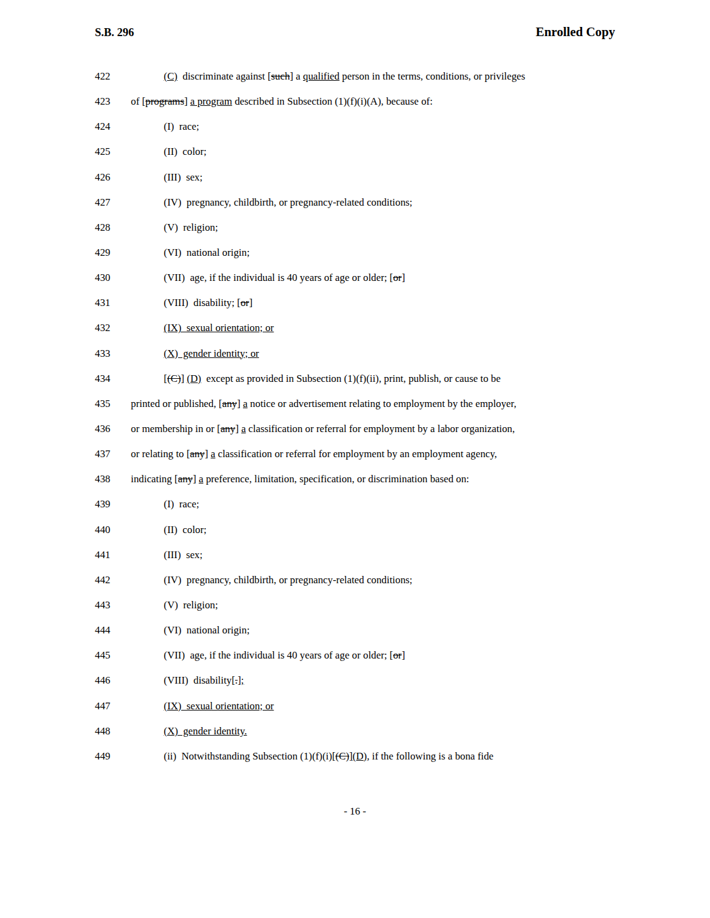S.B. 296 Enrolled Copy
| 422 | (C) discriminate against [ such ] a qualified person in the terms, conditions, or privileges |
| 423 | of [ programs ] a program described in Subsection (1)(f)(i)(A), because of: |
| 424 | (I) race; |
| 425 | (II) color; |
| 426 | (III) sex; |
| 427 | (IV) pregnancy, childbirth, or pregnancy-related conditions; |
| 428 | (V) religion; |
| 429 | (VI) national origin; |
| 430 | (VII) age, if the individual is 40 years of age or older; [ or ] |
| 431 | (VIII) disability; [ or ] |
| 432 | (IX) sexual orientation; or |
| 433 | (X) gender identity; or |
| 434 | [ (C) ] (D) except as provided in Subsection (1)(f)(ii), print, publish, or cause to be |
| 435 | printed or published, [ any ] a notice or advertisement relating to employment by the employer, |
| 436 | or membership in or [ any ] a classification or referral for employment by a labor organization, |
| 437 | or relating to [ any ] a classification or referral for employment by an employment agency, |
| 438 | indicating [ any ] a preference, limitation, specification, or discrimination based on: |
| 439 | (I) race; |
| 440 | (II) color; |
| 441 | (III) sex; |
| 442 | (IV) pregnancy, childbirth, or pregnancy-related conditions; |
| 443 | (V) religion; |
| 444 | (VI) national origin; |
| 445 | (VII) age, if the individual is 40 years of age or older; [ or ] |
| 446 | (VIII) disability[ . ] ; |
| 447 | (IX) sexual orientation; or |
| 448 | (X) gender identity. |
| 449 | (ii) Notwithstanding Subsection (1)(f)(i)[ (C) ] (D) , if the following is a bona fide |
- 16 -